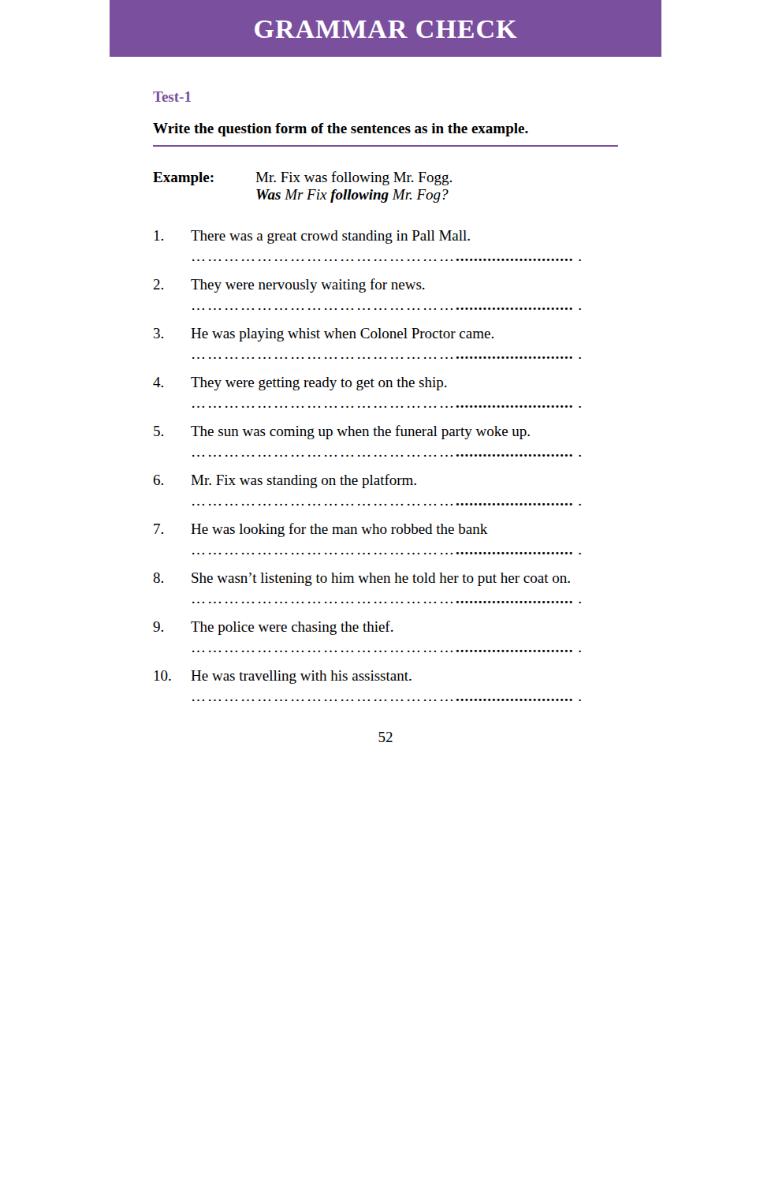GRAMMAR CHECK
Test-1
Write the question form of the sentences as in the example.
Example: Mr. Fix was following Mr. Fogg.
Was Mr Fix following Mr. Fog?
1. There was a great crowd standing in Pall Mall.
………………………………………….......................... .
2. They were nervously waiting for news.
………………………………………….......................... .
3. He was playing whist when Colonel Proctor came.
………………………………………….......................... .
4. They were getting ready to get on the ship.
………………………………………….......................... .
5. The sun was coming up when the funeral party woke up.
………………………………………….......................... .
6. Mr. Fix was standing on the platform.
………………………………………….......................... .
7. He was looking for the man who robbed the bank
………………………………………….......................... .
8. She wasn’t listening to him when he told her to put her coat on.
………………………………………….......................... .
9. The police were chasing the thief.
………………………………………….......................... .
10. He was travelling with his assisstant.
………………………………………….......................... .
52